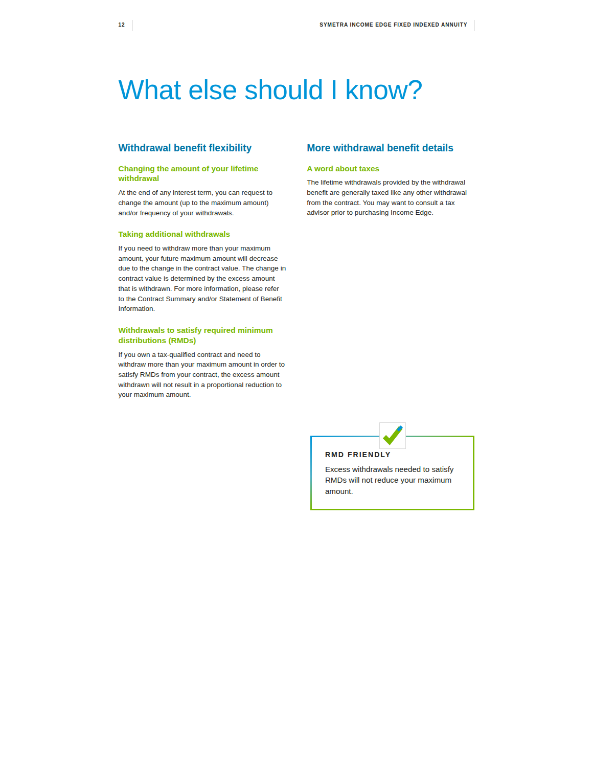12
Symetra Income Edge Fixed Indexed Annuity
What else should I know?
Withdrawal benefit flexibility
Changing the amount of your lifetime withdrawal
At the end of any interest term, you can request to change the amount (up to the maximum amount) and/or frequency of your withdrawals.
Taking additional withdrawals
If you need to withdraw more than your maximum amount, your future maximum amount will decrease due to the change in the contract value. The change in contract value is determined by the excess amount that is withdrawn. For more information, please refer to the Contract Summary and/or Statement of Benefit Information.
Withdrawals to satisfy required minimum distributions (RMDs)
If you own a tax-qualified contract and need to withdraw more than your maximum amount in order to satisfy RMDs from your contract, the excess amount withdrawn will not result in a proportional reduction to your maximum amount.
More withdrawal benefit details
A word about taxes
The lifetime withdrawals provided by the withdrawal benefit are generally taxed like any other withdrawal from the contract. You may want to consult a tax advisor prior to purchasing Income Edge.
RMD Friendly
Excess withdrawals needed to satisfy RMDs will not reduce your maximum amount.